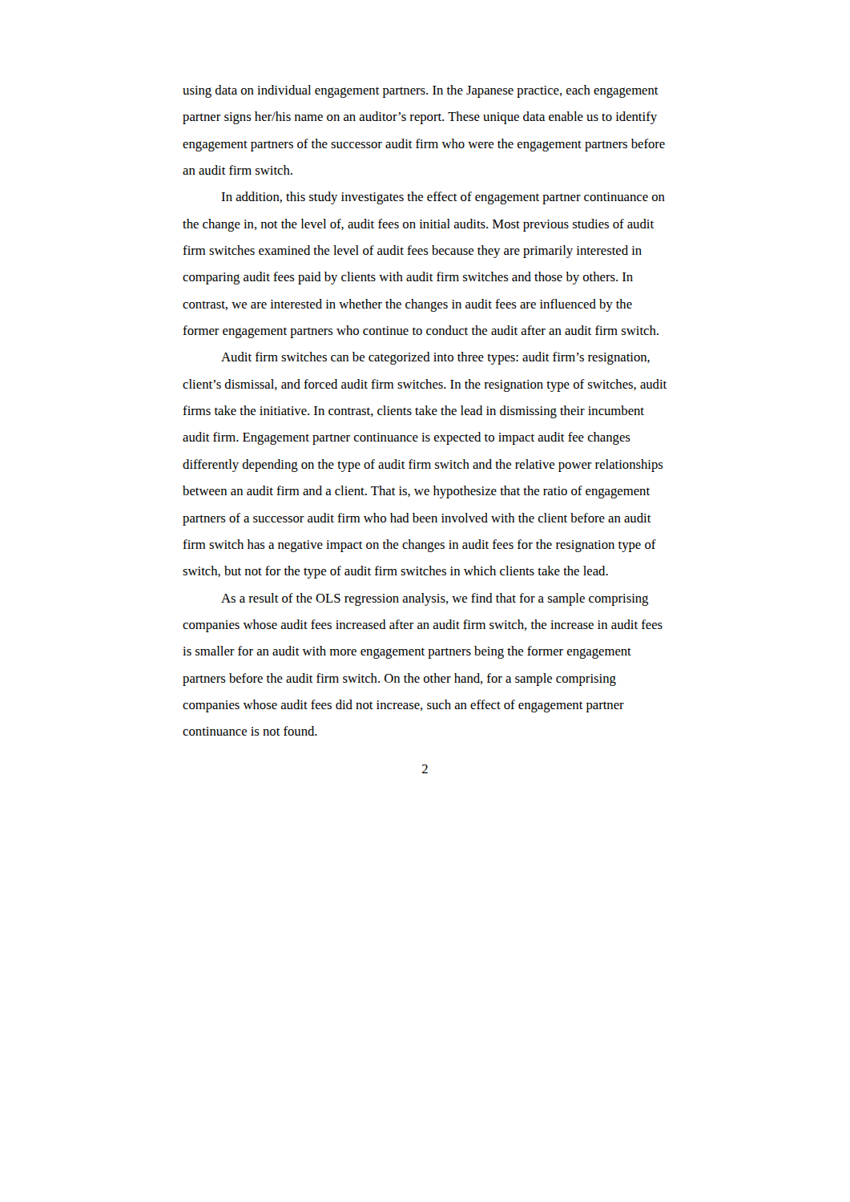using data on individual engagement partners. In the Japanese practice, each engagement partner signs her/his name on an auditor’s report. These unique data enable us to identify engagement partners of the successor audit firm who were the engagement partners before an audit firm switch.
In addition, this study investigates the effect of engagement partner continuance on the change in, not the level of, audit fees on initial audits. Most previous studies of audit firm switches examined the level of audit fees because they are primarily interested in comparing audit fees paid by clients with audit firm switches and those by others. In contrast, we are interested in whether the changes in audit fees are influenced by the former engagement partners who continue to conduct the audit after an audit firm switch.
Audit firm switches can be categorized into three types: audit firm’s resignation, client’s dismissal, and forced audit firm switches. In the resignation type of switches, audit firms take the initiative. In contrast, clients take the lead in dismissing their incumbent audit firm. Engagement partner continuance is expected to impact audit fee changes differently depending on the type of audit firm switch and the relative power relationships between an audit firm and a client. That is, we hypothesize that the ratio of engagement partners of a successor audit firm who had been involved with the client before an audit firm switch has a negative impact on the changes in audit fees for the resignation type of switch, but not for the type of audit firm switches in which clients take the lead.
As a result of the OLS regression analysis, we find that for a sample comprising companies whose audit fees increased after an audit firm switch, the increase in audit fees is smaller for an audit with more engagement partners being the former engagement partners before the audit firm switch. On the other hand, for a sample comprising companies whose audit fees did not increase, such an effect of engagement partner continuance is not found.
2